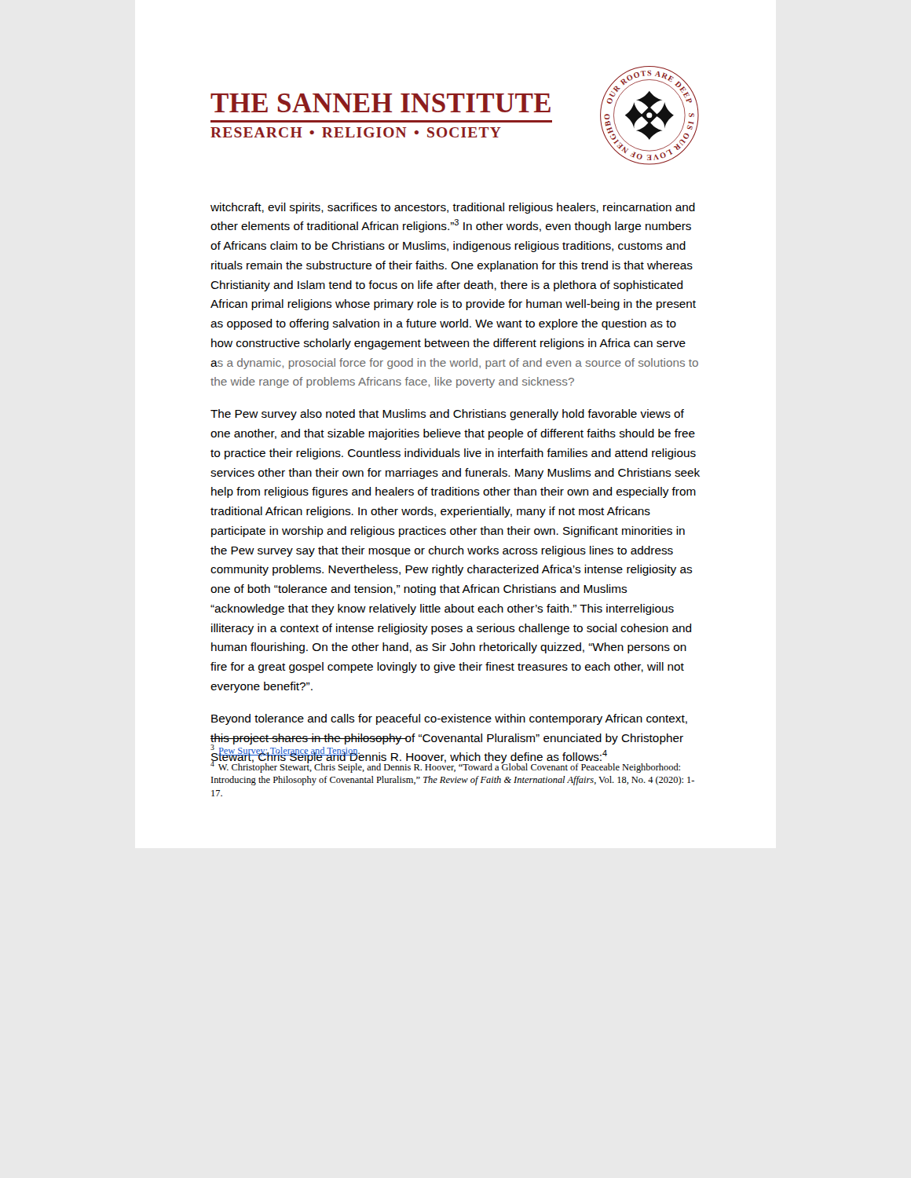THE SANNEH INSTITUTE
RESEARCH • RELIGION • SOCIETY
OUR ROOTS ARE DEEP AS IS OUR LOVE OF NEIGHBOR
witchcraft, evil spirits, sacrifices to ancestors, traditional religious healers, reincarnation and other elements of traditional African religions.”3 In other words, even though large numbers of Africans claim to be Christians or Muslims, indigenous religious traditions, customs and rituals remain the substructure of their faiths. One explanation for this trend is that whereas Christianity and Islam tend to focus on life after death, there is a plethora of sophisticated African primal religions whose primary role is to provide for human well-being in the present as opposed to offering salvation in a future world. We want to explore the question as to how constructive scholarly engagement between the different religions in Africa can serve as a dynamic, prosocial force for good in the world, part of and even a source of solutions to the wide range of problems Africans face, like poverty and sickness?
The Pew survey also noted that Muslims and Christians generally hold favorable views of one another, and that sizable majorities believe that people of different faiths should be free to practice their religions. Countless individuals live in interfaith families and attend religious services other than their own for marriages and funerals. Many Muslims and Christians seek help from religious figures and healers of traditions other than their own and especially from traditional African religions. In other words, experientially, many if not most Africans participate in worship and religious practices other than their own. Significant minorities in the Pew survey say that their mosque or church works across religious lines to address community problems. Nevertheless, Pew rightly characterized Africa’s intense religiosity as one of both “tolerance and tension,” noting that African Christians and Muslims “acknowledge that they know relatively little about each other’s faith.” This interreligious illiteracy in a context of intense religiosity poses a serious challenge to social cohesion and human flourishing. On the other hand, as Sir John rhetorically quizzed, “When persons on fire for a great gospel compete lovingly to give their finest treasures to each other, will not everyone benefit?”.
Beyond tolerance and calls for peaceful co-existence within contemporary African context, this project shares in the philosophy of “Covenantal Pluralism” enunciated by Christopher Stewart, Chris Seiple and Dennis R. Hoover, which they define as follows:4
3 Pew Survey: Tolerance and Tension.
4 W. Christopher Stewart, Chris Seiple, and Dennis R. Hoover, “Toward a Global Covenant of Peaceable Neighborhood: Introducing the Philosophy of Covenantal Pluralism,” The Review of Faith & International Affairs, Vol. 18, No. 4 (2020): 1-17.